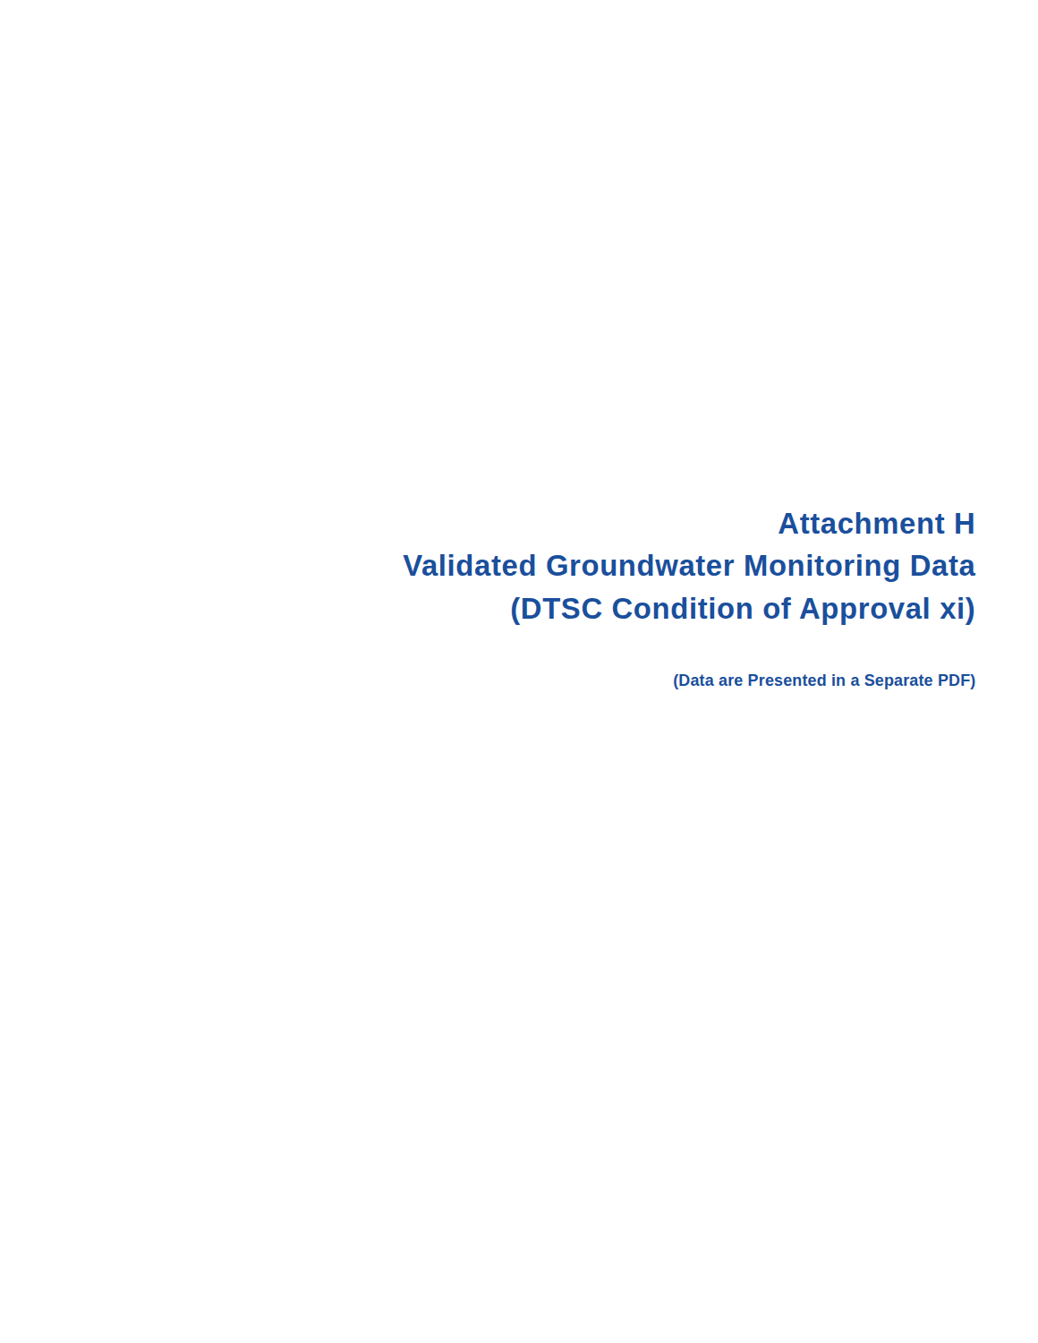Attachment H
Validated Groundwater Monitoring Data
(DTSC Condition of Approval xi)
(Data are Presented in a Separate PDF)